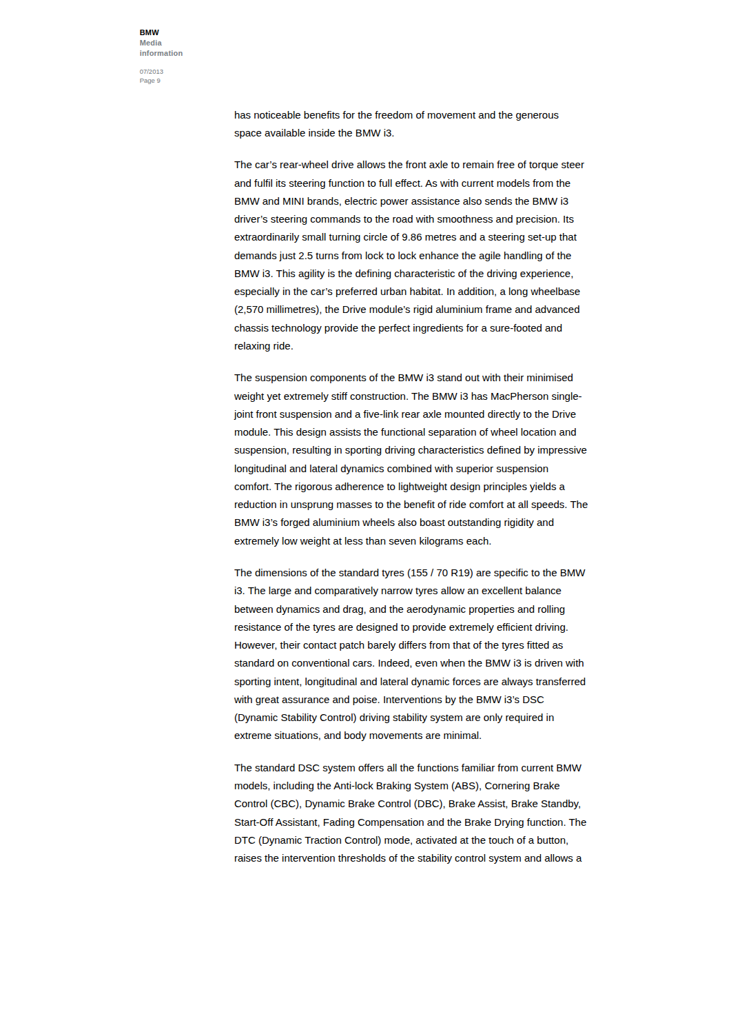BMW
Media
information
07/2013
Page 9
has noticeable benefits for the freedom of movement and the generous space available inside the BMW i3.
The car’s rear-wheel drive allows the front axle to remain free of torque steer and fulfil its steering function to full effect. As with current models from the BMW and MINI brands, electric power assistance also sends the BMW i3 driver’s steering commands to the road with smoothness and precision. Its extraordinarily small turning circle of 9.86 metres and a steering set-up that demands just 2.5 turns from lock to lock enhance the agile handling of the BMW i3. This agility is the defining characteristic of the driving experience, especially in the car’s preferred urban habitat. In addition, a long wheelbase (2,570 millimetres), the Drive module’s rigid aluminium frame and advanced chassis technology provide the perfect ingredients for a sure-footed and relaxing ride.
The suspension components of the BMW i3 stand out with their minimised weight yet extremely stiff construction. The BMW i3 has MacPherson single-joint front suspension and a five-link rear axle mounted directly to the Drive module. This design assists the functional separation of wheel location and suspension, resulting in sporting driving characteristics defined by impressive longitudinal and lateral dynamics combined with superior suspension comfort. The rigorous adherence to lightweight design principles yields a reduction in unsprung masses to the benefit of ride comfort at all speeds. The BMW i3’s forged aluminium wheels also boast outstanding rigidity and extremely low weight at less than seven kilograms each.
The dimensions of the standard tyres (155 / 70 R19) are specific to the BMW i3. The large and comparatively narrow tyres allow an excellent balance between dynamics and drag, and the aerodynamic properties and rolling resistance of the tyres are designed to provide extremely efficient driving. However, their contact patch barely differs from that of the tyres fitted as standard on conventional cars. Indeed, even when the BMW i3 is driven with sporting intent, longitudinal and lateral dynamic forces are always transferred with great assurance and poise. Interventions by the BMW i3’s DSC (Dynamic Stability Control) driving stability system are only required in extreme situations, and body movements are minimal.
The standard DSC system offers all the functions familiar from current BMW models, including the Anti-lock Braking System (ABS), Cornering Brake Control (CBC), Dynamic Brake Control (DBC), Brake Assist, Brake Standby, Start-Off Assistant, Fading Compensation and the Brake Drying function. The DTC (Dynamic Traction Control) mode, activated at the touch of a button, raises the intervention thresholds of the stability control system and allows a